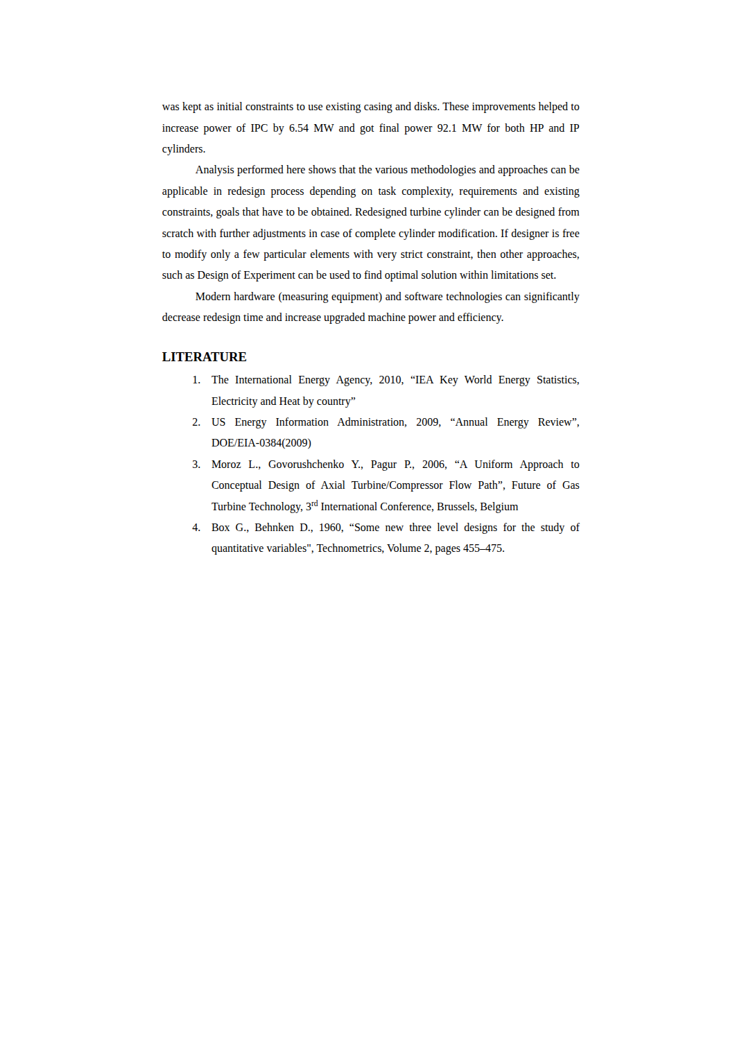was kept as initial constraints to use existing casing and disks. These improvements helped to increase power of IPC by 6.54 MW and got final power 92.1 MW for both HP and IP cylinders.
Analysis performed here shows that the various methodologies and approaches can be applicable in redesign process depending on task complexity, requirements and existing constraints, goals that have to be obtained. Redesigned turbine cylinder can be designed from scratch with further adjustments in case of complete cylinder modification. If designer is free to modify only a few particular elements with very strict constraint, then other approaches, such as Design of Experiment can be used to find optimal solution within limitations set.
Modern hardware (measuring equipment) and software technologies can significantly decrease redesign time and increase upgraded machine power and efficiency.
LITERATURE
The International Energy Agency, 2010, “IEA Key World Energy Statistics, Electricity and Heat by country”
US Energy Information Administration, 2009, “Annual Energy Review”, DOE/EIA-0384(2009)
Moroz L., Govorushchenko Y., Pagur P., 2006, “A Uniform Approach to Conceptual Design of Axial Turbine/Compressor Flow Path”, Future of Gas Turbine Technology, 3rd International Conference, Brussels, Belgium
Box G., Behnken D., 1960, “Some new three level designs for the study of quantitative variables", Technometrics, Volume 2, pages 455–475.